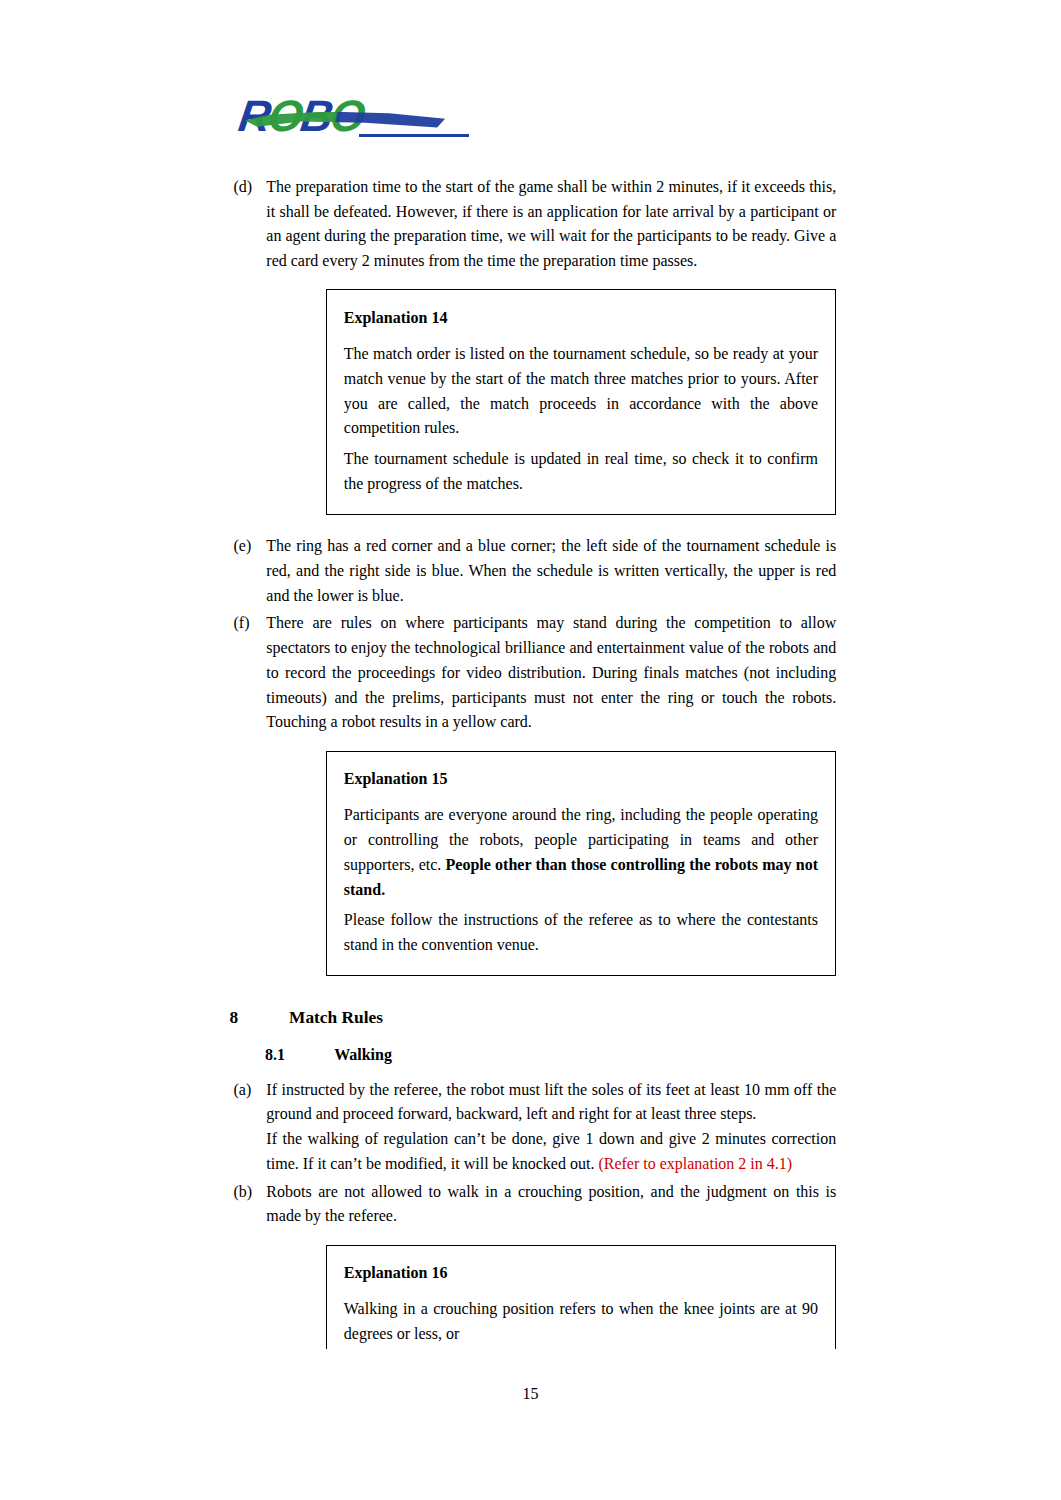ROBO
(d) The preparation time to the start of the game shall be within 2 minutes, if it exceeds this, it shall be defeated. However, if there is an application for late arrival by a participant or an agent during the preparation time, we will wait for the participants to be ready. Give a red card every 2 minutes from the time the preparation time passes.
Explanation 14
The match order is listed on the tournament schedule, so be ready at your match venue by the start of the match three matches prior to yours. After you are called, the match proceeds in accordance with the above competition rules.
The tournament schedule is updated in real time, so check it to confirm the progress of the matches.
(e) The ring has a red corner and a blue corner; the left side of the tournament schedule is red, and the right side is blue. When the schedule is written vertically, the upper is red and the lower is blue.
(f) There are rules on where participants may stand during the competition to allow spectators to enjoy the technological brilliance and entertainment value of the robots and to record the proceedings for video distribution. During finals matches (not including timeouts) and the prelims, participants must not enter the ring or touch the robots. Touching a robot results in a yellow card.
Explanation 15
Participants are everyone around the ring, including the people operating or controlling the robots, people participating in teams and other supporters, etc. People other than those controlling the robots may not stand.
Please follow the instructions of the referee as to where the contestants stand in the convention venue.
8 Match Rules
8.1 Walking
(a) If instructed by the referee, the robot must lift the soles of its feet at least 10 mm off the ground and proceed forward, backward, left and right for at least three steps.
If the walking of regulation can’t be done, give 1 down and give 2 minutes correction time. If it can’t be modified, it will be knocked out. (Refer to explanation 2 in 4.1)
(b) Robots are not allowed to walk in a crouching position, and the judgment on this is made by the referee.
Explanation 16
Walking in a crouching position refers to when the knee joints are at 90 degrees or less, or
15